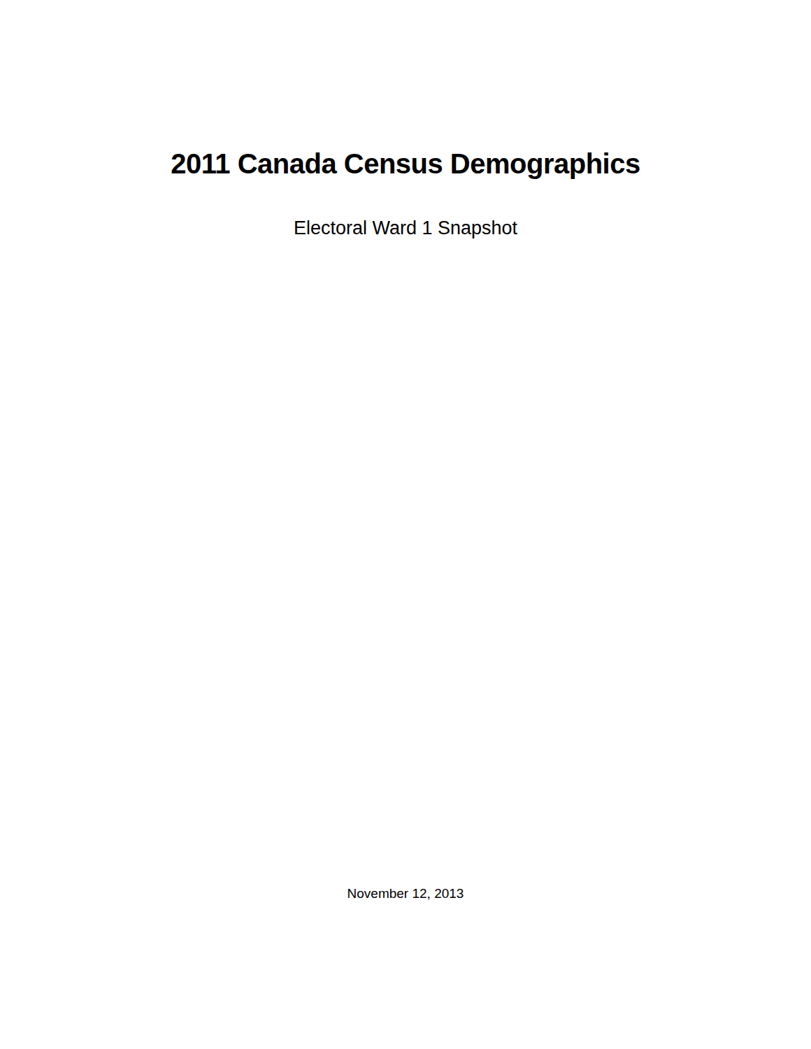2011 Canada Census Demographics
Electoral Ward 1 Snapshot
November 12, 2013